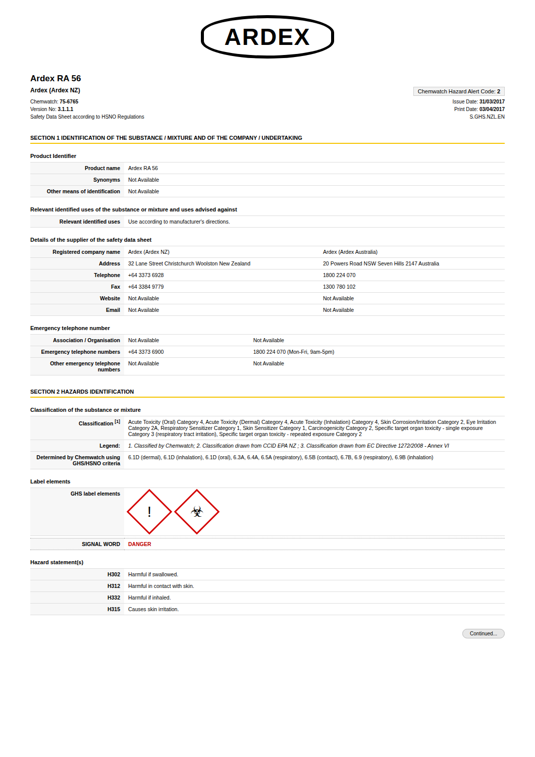ARDEX
Ardex RA 56
Ardex (Ardex NZ)
Chemwatch Hazard Alert Code: 2
Chemwatch: 75-6765
Version No: 3.1.1.1
Safety Data Sheet according to HSNO Regulations
Issue Date: 31/03/2017
Print Date: 03/04/2017
S.GHS.NZL.EN
Section 1 Identification of the substance / mixture and of the company / undertaking
Product Identifier
| Product name | Ardex RA 56 |
| Synonyms | Not Available |
| Other means of identification | Not Available |
Relevant identified uses of the substance or mixture and uses advised against
| Relevant identified uses | Use according to manufacturer's directions. |
Details of the supplier of the safety data sheet
| Registered company name | Ardex (Ardex NZ) | Ardex (Ardex Australia) |
| Address | 32 Lane Street Christchurch Woolston New Zealand | 20 Powers Road NSW Seven Hills 2147 Australia |
| Telephone | +64 3373 6928 | 1800 224 070 |
| Fax | +64 3384 9779 | 1300 780 102 |
| Website | Not Available | Not Available |
| Email | Not Available | Not Available |
Emergency telephone number
| Association / Organisation | Not Available | Not Available |
| Emergency telephone numbers | +64 3373 6900 | 1800 224 070 (Mon-Fri, 9am-5pm) |
| Other emergency telephone numbers | Not Available | Not Available |
Section 2 Hazards Identification
Classification of the substance or mixture
| Classification [1] | Acute Toxicity (Oral) Category 4, Acute Toxicity (Dermal) Category 4, Acute Toxicity (Inhalation) Category 4, Skin Corrosion/Irritation Category 2, Eye Irritation Category 2A, Respiratory Sensitizer Category 1, Skin Sensitizer Category 1, Carcinogenicity Category 2, Specific target organ toxicity - single exposure Category 3 (respiratory tract irritation), Specific target organ toxicity - repeated exposure Category 2 |
| Legend: | 1. Classified by Chemwatch; 2. Classification drawn from CCID EPA NZ ; 3. Classification drawn from EC Directive 1272/2008 - Annex VI |
| Determined by Chemwatch using GHS/HSNO criteria | 6.1D (dermal), 6.1D (inhalation), 6.1D (oral), 6.3A, 6.4A, 6.5A (respiratory), 6.5B (contact), 6.7B, 6.9 (respiratory), 6.9B (inhalation) |
Label elements
| GHS label elements | ! ☣ |
| SIGNAL WORD | DANGER |
Hazard statement(s)
| H302 | Harmful if swallowed. |
| H312 | Harmful in contact with skin. |
| H332 | Harmful if inhaled. |
| H315 | Causes skin irritation. |
Continued...